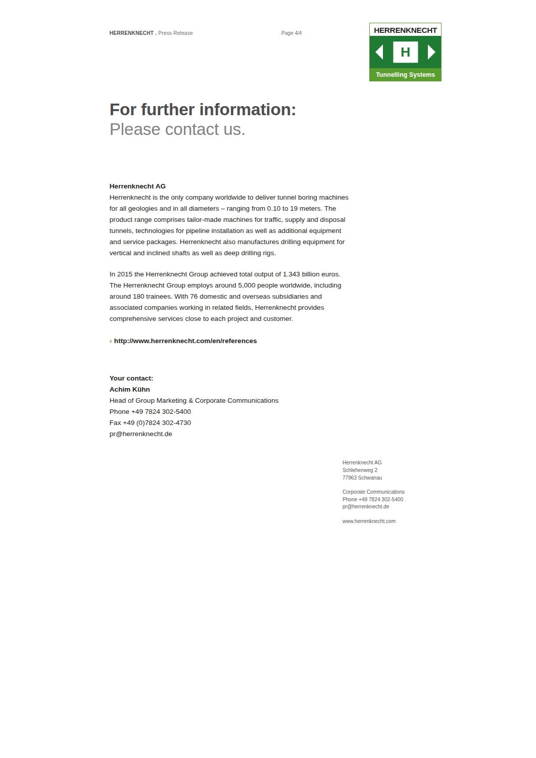HERRENKNECHT . Press Release
Page 4/4
HERRENKNECHT
H
Tunnelling Systems
For further information:Please contact us.
Herrenknecht AG
Herrenknecht is the only company worldwide to deliver tunnel boring machines for all geologies and in all diameters – ranging from 0.10 to 19 meters. The product range comprises tailor-made machines for traffic, supply and disposal tunnels, technologies for pipeline installation as well as additional equipment and service packages. Herrenknecht also manufactures drilling equipment for vertical and inclined shafts as well as deep drilling rigs.
In 2015 the Herrenknecht Group achieved total output of 1.343 billion euros. The Herrenknecht Group employs around 5,000 people worldwide, including around 180 trainees. With 76 domestic and overseas subsidiaries and associated companies working in related fields, Herrenknecht provides comprehensive services close to each project and customer.
›http://www.herrenknecht.com/en/references
Your contact:
Achim Kühn
Head of Group Marketing & Corporate Communications
Phone +49 7824 302-5400
Fax +49 (0)7824 302-4730
pr@herrenknecht.de
Herrenknecht AG
Schlehenweg 2
77963 Schwanau
Corporate Communications
Phone +49 7824 302-5400
pr@herrenknecht.de
www.herrenknecht.com